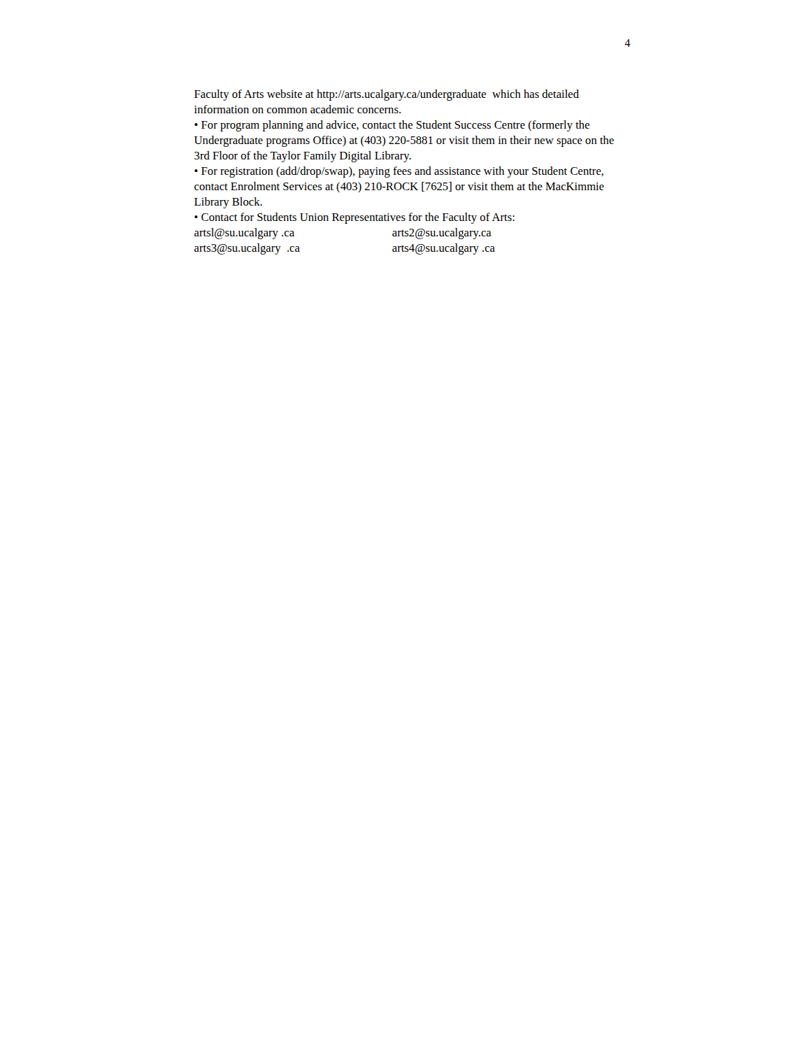4
Faculty of Arts website at http://arts.ucalgary.ca/undergraduate which has detailed information on common academic concerns.
• For program planning and advice, contact the Student Success Centre (formerly the Undergraduate programs Office) at (403) 220-5881 or visit them in their new space on the 3rd Floor of the Taylor Family Digital Library.
• For registration (add/drop/swap), paying fees and assistance with your Student Centre, contact Enrolment Services at (403) 210-ROCK [7625] or visit them at the MacKimmie Library Block.
• Contact for Students Union Representatives for the Faculty of Arts:
| artsl@su.ucalgary .ca | arts2@su.ucalgary.ca |
| arts3@su.ucalgary .ca | arts4@su.ucalgary .ca |